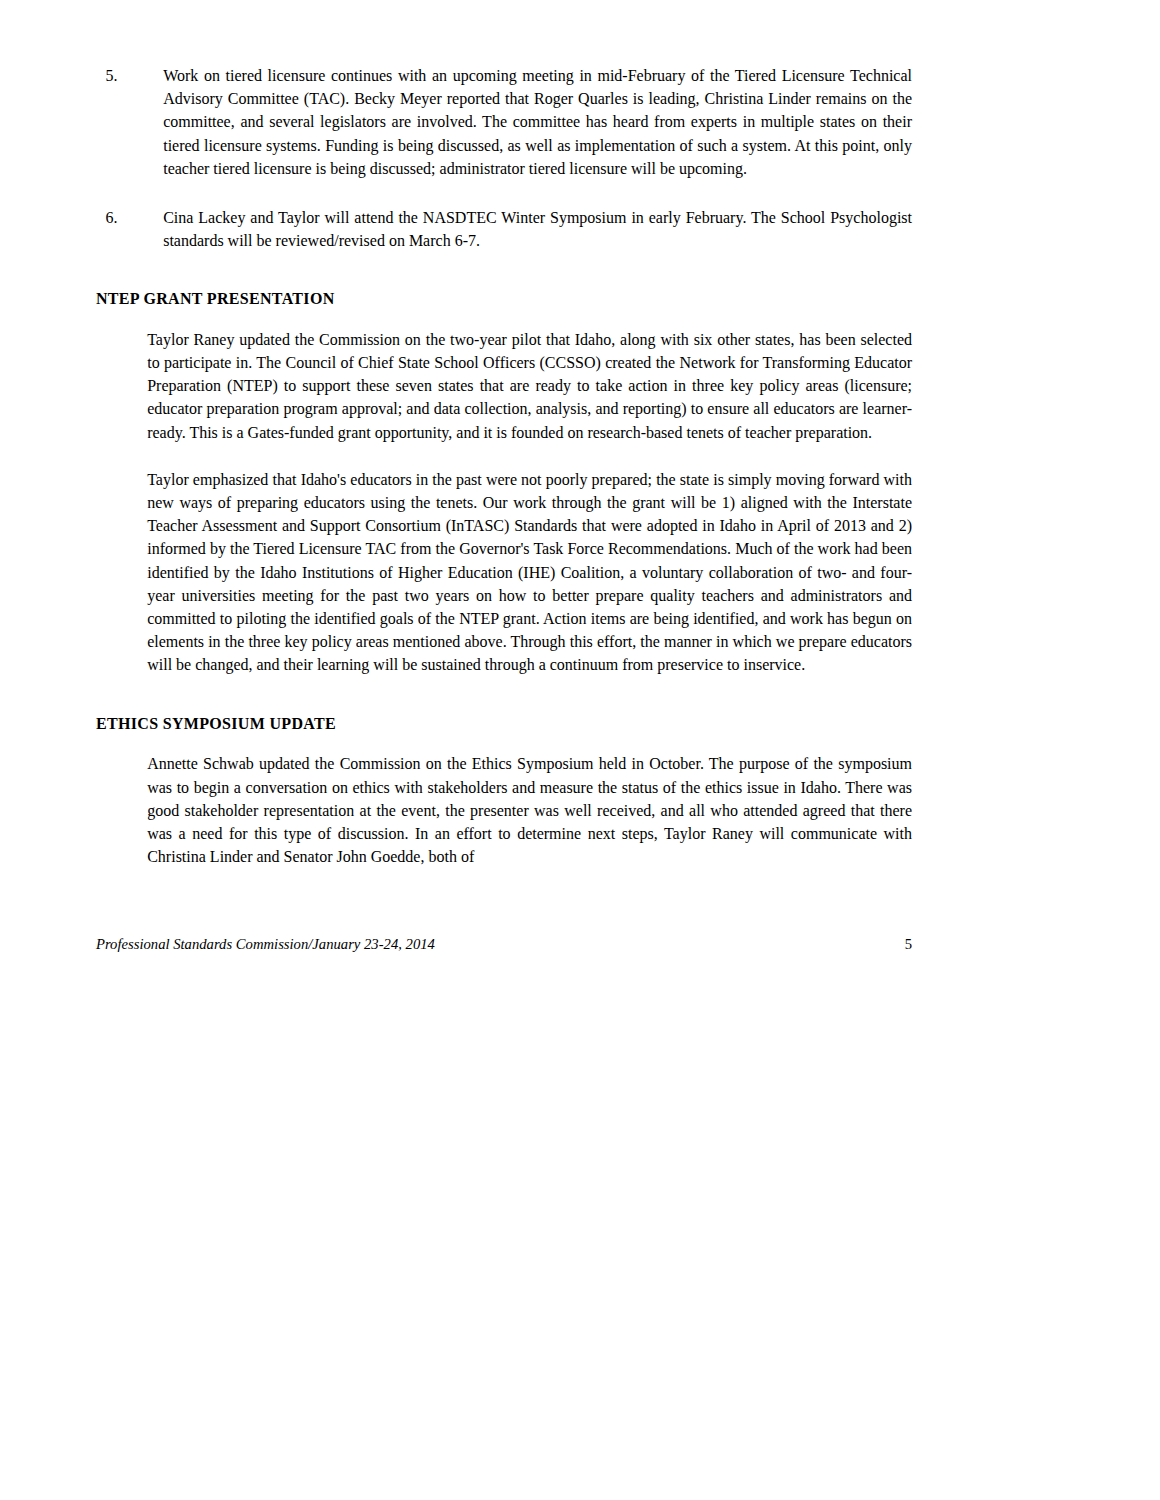5. Work on tiered licensure continues with an upcoming meeting in mid-February of the Tiered Licensure Technical Advisory Committee (TAC). Becky Meyer reported that Roger Quarles is leading, Christina Linder remains on the committee, and several legislators are involved. The committee has heard from experts in multiple states on their tiered licensure systems. Funding is being discussed, as well as implementation of such a system. At this point, only teacher tiered licensure is being discussed; administrator tiered licensure will be upcoming.
6. Cina Lackey and Taylor will attend the NASDTEC Winter Symposium in early February. The School Psychologist standards will be reviewed/revised on March 6-7.
NTEP Grant Presentation
Taylor Raney updated the Commission on the two-year pilot that Idaho, along with six other states, has been selected to participate in. The Council of Chief State School Officers (CCSSO) created the Network for Transforming Educator Preparation (NTEP) to support these seven states that are ready to take action in three key policy areas (licensure; educator preparation program approval; and data collection, analysis, and reporting) to ensure all educators are learner-ready. This is a Gates-funded grant opportunity, and it is founded on research-based tenets of teacher preparation.
Taylor emphasized that Idaho's educators in the past were not poorly prepared; the state is simply moving forward with new ways of preparing educators using the tenets. Our work through the grant will be 1) aligned with the Interstate Teacher Assessment and Support Consortium (InTASC) Standards that were adopted in Idaho in April of 2013 and 2) informed by the Tiered Licensure TAC from the Governor's Task Force Recommendations. Much of the work had been identified by the Idaho Institutions of Higher Education (IHE) Coalition, a voluntary collaboration of two- and four-year universities meeting for the past two years on how to better prepare quality teachers and administrators and committed to piloting the identified goals of the NTEP grant. Action items are being identified, and work has begun on elements in the three key policy areas mentioned above. Through this effort, the manner in which we prepare educators will be changed, and their learning will be sustained through a continuum from preservice to inservice.
Ethics Symposium Update
Annette Schwab updated the Commission on the Ethics Symposium held in October. The purpose of the symposium was to begin a conversation on ethics with stakeholders and measure the status of the ethics issue in Idaho. There was good stakeholder representation at the event, the presenter was well received, and all who attended agreed that there was a need for this type of discussion. In an effort to determine next steps, Taylor Raney will communicate with Christina Linder and Senator John Goedde, both of
Professional Standards Commission/January 23-24, 2014 5